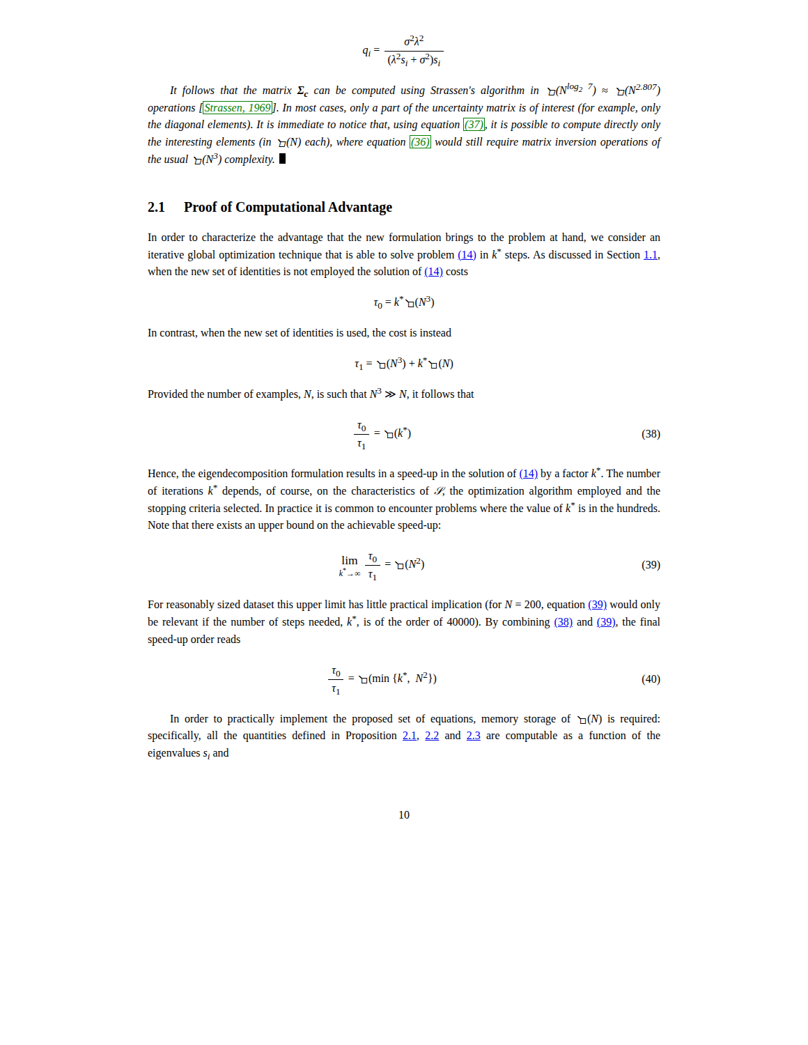qi = σ2λ2 (λ2si + σ2)si
It follows that the matrix Σc can be computed using Strassen's algorithm in 𝢒(Nlog2 7) ≈ 𝢒(N2.807) operations [Strassen, 1969]. In most cases, only a part of the uncertainty matrix is of interest (for example, only the diagonal elements). It is immediate to notice that, using equation (37), it is possible to compute directly only the interesting elements (in 𝢒(N) each), where equation (36) would still require matrix inversion operations of the usual 𝢒(N3) complexity.
2.1 Proof of Computational Advantage
In order to characterize the advantage that the new formulation brings to the problem at hand, we consider an iterative global optimization technique that is able to solve problem (14) in k* steps. As discussed in Section 1.1, when the new set of identities is not employed the solution of (14) costs
τ0 = k*𝢒(N3)
In contrast, when the new set of identities is used, the cost is instead
τ1 = 𝢒(N3) + k*𝢒(N)
Provided the number of examples, N, is such that N3 ≫ N, it follows that
τ0 τ1 = 𝢒(k*)
(38)
Hence, the eigendecomposition formulation results in a speed-up in the solution of (14) by a factor k*. The number of iterations k* depends, of course, on the characteristics of 𝒮, the optimization algorithm employed and the stopping criteria selected. In practice it is common to encounter problems where the value of k* is in the hundreds. Note that there exists an upper bound on the achievable speed-up:
lim k*→∞ τ0 τ1 = 𝢒(N2)
(39)
For reasonably sized dataset this upper limit has little practical implication (for N = 200, equation (39) would only be relevant if the number of steps needed, k*, is of the order of 40000). By combining (38) and (39), the final speed-up order reads
τ0 τ1 = 𝢒(min {k*, N2})
(40)
In order to practically implement the proposed set of equations, memory storage of 𝢒(N) is required: specifically, all the quantities defined in Proposition 2.1, 2.2 and 2.3 are computable as a function of the eigenvalues si and
10